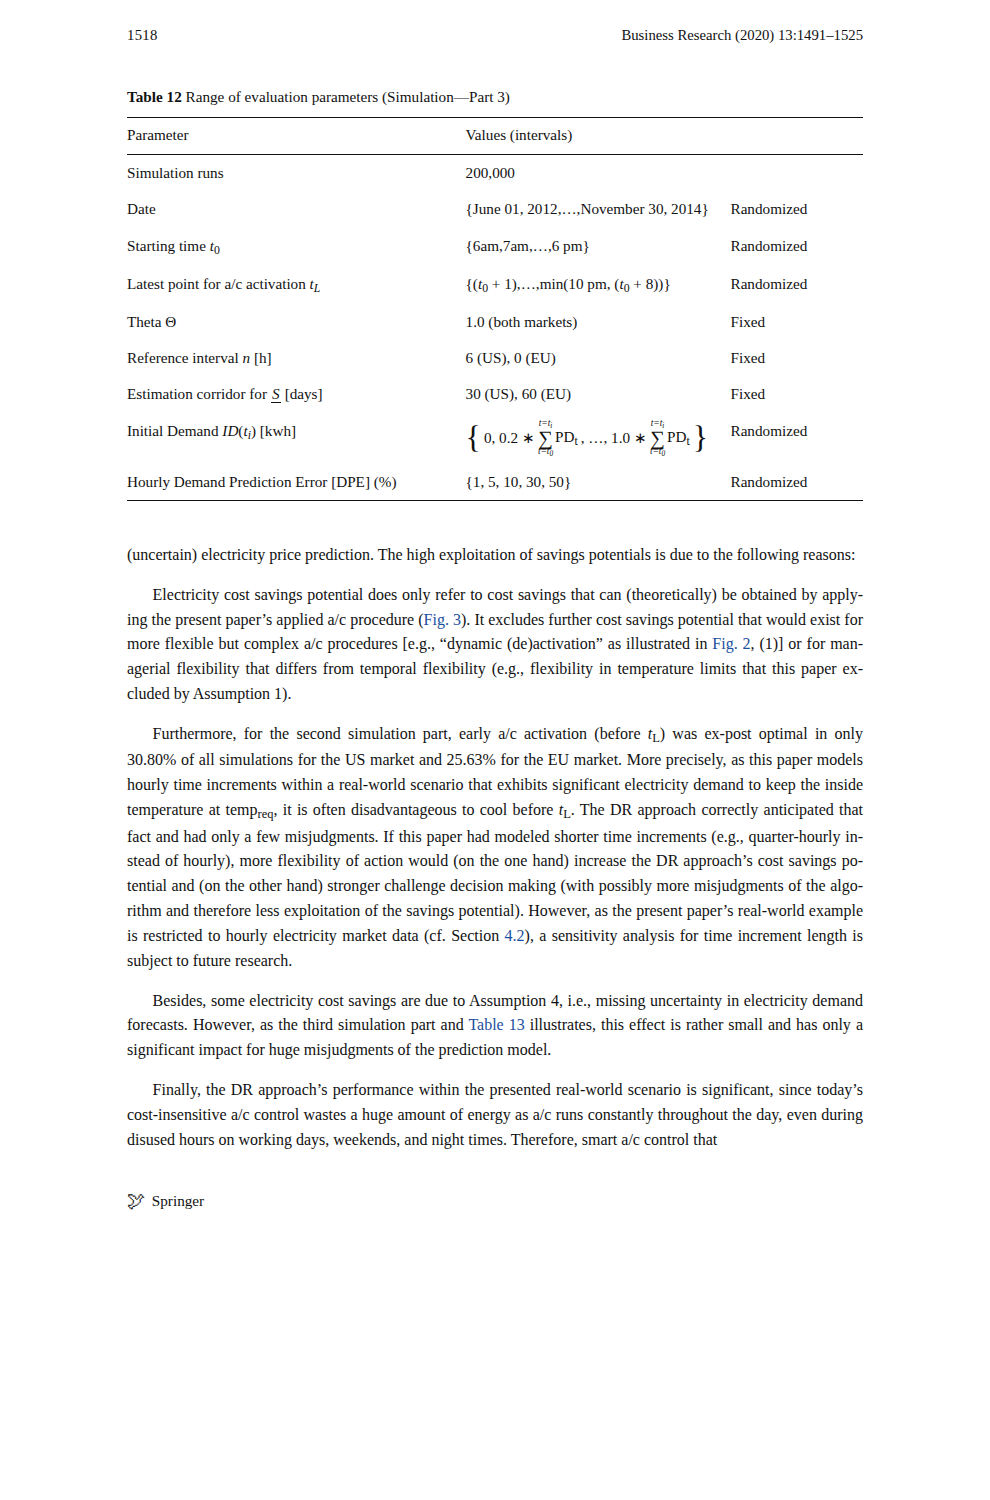1518 Business Research (2020) 13:1491–1525
Table 12 Range of evaluation parameters (Simulation—Part 3)
| Parameter | Values (intervals) |
| --- | --- |
| Simulation runs | 200,000 | |
| Date | {June 01, 2012,…,November 30, 2014} | Randomized |
| Starting time t 0 | {6am,7am,…,6 pm} | Randomized |
| Latest point for a/c activation t L | {( t 0 + 1),…,min(10 pm, ( t 0 + 8))} | Randomized |
| Theta Θ | 1.0 (both markets) | Fixed |
| Reference interval n [h] | 6 (US), 0 (EU) | Fixed |
| Estimation corridor for S [days] | 30 (US), 60 (EU) | Fixed |
| Initial Demand ID ( t i ) [kwh] | { 0, 0.2 ∗ t=t i ∑ t=t 0 PD t , …, 1.0 ∗ t=t i ∑ t=t 0 PD t } | Randomized |
| Hourly Demand Prediction Error [DPE] (%) | {1, 5, 10, 30, 50} | Randomized |
(uncertain) electricity price prediction. The high exploitation of savings potentials is due to the following reasons:
Electricity cost savings potential does only refer to cost savings that can (theoretically) be obtained by applying the present paper’s applied a/c procedure (Fig. 3). It excludes further cost savings potential that would exist for more flexible but complex a/c procedures [e.g., “dynamic (de)activation” as illustrated in Fig. 2, (1)] or for managerial flexibility that differs from temporal flexibility (e.g., flexibility in temperature limits that this paper excluded by Assumption 1).
Furthermore, for the second simulation part, early a/c activation (before tL) was ex-post optimal in only 30.80% of all simulations for the US market and 25.63% for the EU market. More precisely, as this paper models hourly time increments within a real-world scenario that exhibits significant electricity demand to keep the inside temperature at tempreq, it is often disadvantageous to cool before tL. The DR approach correctly anticipated that fact and had only a few misjudgments. If this paper had modeled shorter time increments (e.g., quarter-hourly instead of hourly), more flexibility of action would (on the one hand) increase the DR approach’s cost savings potential and (on the other hand) stronger challenge decision making (with possibly more misjudgments of the algorithm and therefore less exploitation of the savings potential). However, as the present paper’s real-world example is restricted to hourly electricity market data (cf. Section 4.2), a sensitivity analysis for time increment length is subject to future research.
Besides, some electricity cost savings are due to Assumption 4, i.e., missing uncertainty in electricity demand forecasts. However, as the third simulation part and Table 13 illustrates, this effect is rather small and has only a significant impact for huge misjudgments of the prediction model.
Finally, the DR approach’s performance within the presented real-world scenario is significant, since today’s cost-insensitive a/c control wastes a huge amount of energy as a/c runs constantly throughout the day, even during disused hours on working days, weekends, and night times. Therefore, smart a/c control that
🕊 Springer Page 1518